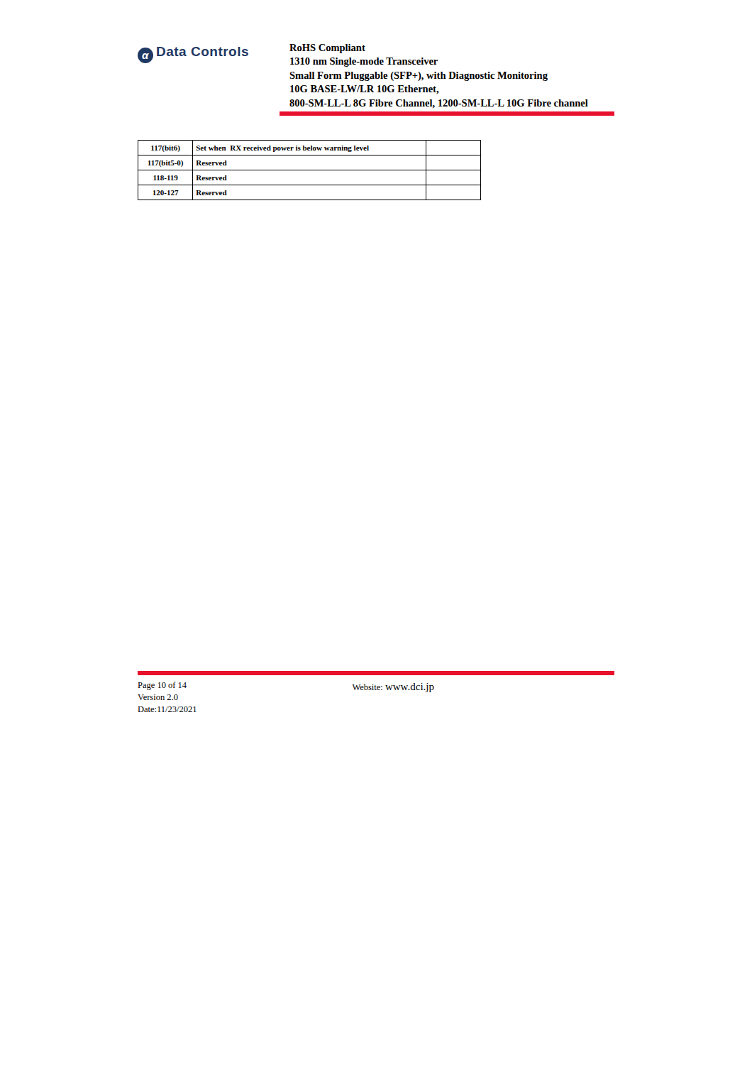αData Controls
RoHS Compliant
1310 nm Single-mode Transceiver
Small Form Pluggable (SFP+), with Diagnostic Monitoring
10G BASE-LW/LR 10G Ethernet,
800-SM-LL-L 8G Fibre Channel, 1200-SM-LL-L 10G Fibre channel
| 117(bit6) | Set when RX received power is below warning level | |
| 117(bit5-0) | Reserved | |
| 118-119 | Reserved | |
| 120-127 | Reserved | |
Page 10 of 14
Version 2.0
Date:11/23/2021
Website: www.dci.jp